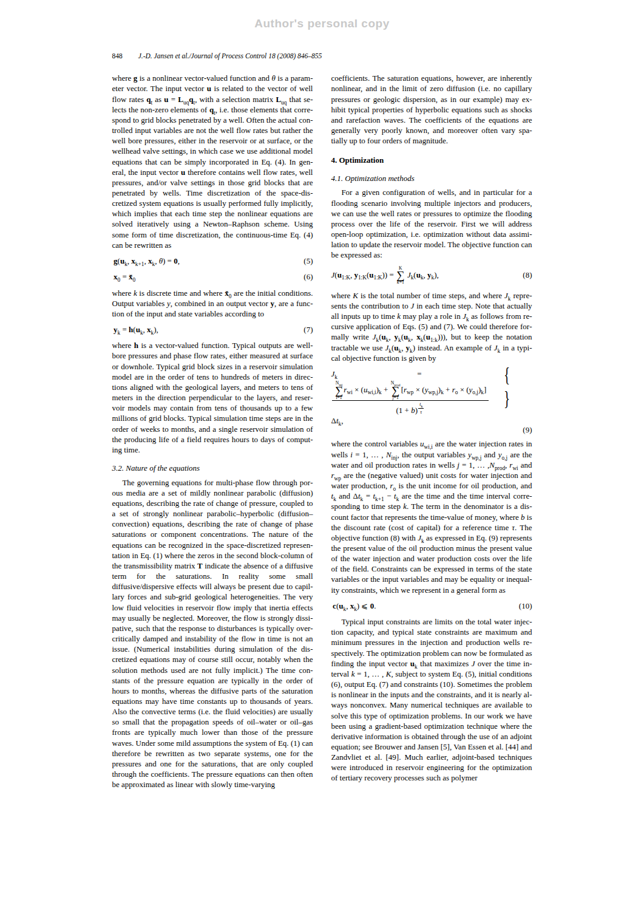Author's personal copy
848 J.-D. Jansen et al./Journal of Process Control 18 (2008) 846–855
where g is a nonlinear vector-valued function and θ is a parameter vector. The input vector u is related to the vector of well flow rates qt as u = Luqqt, with a selection matrix Luq that selects the non-zero elements of qt, i.e. those elements that correspond to grid blocks penetrated by a well. Often the actual controlled input variables are not the well flow rates but rather the well bore pressures, either in the reservoir or at surface, or the wellhead valve settings, in which case we use additional model equations that can be simply incorporated in Eq. (4). In general, the input vector u therefore contains well flow rates, well pressures, and/or valve settings in those grid blocks that are penetrated by wells. Time discretization of the space-discretized system equations is usually performed fully implicitly, which implies that each time step the nonlinear equations are solved iteratively using a Newton–Raphson scheme. Using some form of time discretization, the continuous-time Eq. (4) can be rewritten as
g(uk, xk+1, xk, θ) = 0, (5)
x0 = x̆0 (6)
where k is discrete time and where x̆0 are the initial conditions. Output variables y, combined in an output vector y, are a function of the input and state variables according to
yk = h(uk, xk), (7)
where h is a vector-valued function. Typical outputs are wellbore pressures and phase flow rates, either measured at surface or downhole. Typical grid block sizes in a reservoir simulation model are in the order of tens to hundreds of meters in directions aligned with the geological layers, and meters to tens of meters in the direction perpendicular to the layers, and reservoir models may contain from tens of thousands up to a few millions of grid blocks. Typical simulation time steps are in the order of weeks to months, and a single reservoir simulation of the producing life of a field requires hours to days of computing time.
3.2. Nature of the equations
The governing equations for multi-phase flow through porous media are a set of mildly nonlinear parabolic (diffusion) equations, describing the rate of change of pressure, coupled to a set of strongly nonlinear parabolic–hyperbolic (diffusion–convection) equations, describing the rate of change of phase saturations or component concentrations. The nature of the equations can be recognized in the space-discretized representation in Eq. (1) where the zeros in the second block-column of the transmissibility matrix T indicate the absence of a diffusive term for the saturations. In reality some small diffusive/dispersive effects will always be present due to capillary forces and sub-grid geological heterogeneities. The very low fluid velocities in reservoir flow imply that inertia effects may usually be neglected. Moreover, the flow is strongly dissipative, such that the response to disturbances is typically over-critically damped and instability of the flow in time is not an issue. (Numerical instabilities during simulation of the discretized equations may of course still occur, notably when the solution methods used are not fully implicit.) The time constants of the pressure equation are typically in the order of hours to months, whereas the diffusive parts of the saturation equations may have time constants up to thousands of years. Also the convective terms (i.e. the fluid velocities) are usually so small that the propagation speeds of oil–water or oil–gas fronts are typically much lower than those of the pressure waves. Under some mild assumptions the system of Eq. (1) can therefore be rewritten as two separate systems, one for the pressures and one for the saturations, that are only coupled through the coefficients. The pressure equations can then often be approximated as linear with slowly time-varying
coefficients. The saturation equations, however, are inherently nonlinear, and in the limit of zero diffusion (i.e. no capillary pressures or geologic dispersion, as in our example) may exhibit typical properties of hyperbolic equations such as shocks and rarefaction waves. The coefficients of the equations are generally very poorly known, and moreover often vary spatially up to four orders of magnitude.
4. Optimization
4.1. Optimization methods
For a given configuration of wells, and in particular for a flooding scenario involving multiple injectors and producers, we can use the well rates or pressures to optimize the flooding process over the life of the reservoir. First we will address open-loop optimization, i.e. optimization without data assimilation to update the reservoir model. The objective function can be expressed as:
J(u1:K, y1:K(u1:K)) = K∑k=1 Jk(uk, yk), (8)
where K is the total number of time steps, and where Jk represents the contribution to J in each time step. Note that actually all inputs up to time k may play a role in Jk as follows from recursive application of Eqs. (5) and (7). We could therefore formally write Jk(uk, yk(uk, xk(u1:k))), but to keep the notation tractable we use Jk(uk, yk) instead. An example of Jk in a typical objective function is given by
Jk = { Ninj∑i=1 rwi × (uwi,i)k + Nprod∑j=1[rwp × (ywp,j)k + ro × (yo,j)k] (1 + b)tk τ } Δtk, (9)
where the control variables uwi,i are the water injection rates in wells i = 1, … , Ninj, the output variables ywp,j and yo,j are the water and oil production rates in wells j = 1, … ,Nprod, rwi and rwp are the (negative valued) unit costs for water injection and water production, ro is the unit income for oil production, and tk and Δtk = tk+1 − tk are the time and the time interval corresponding to time step k. The term in the denominator is a discount factor that represents the time-value of money, where b is the discount rate (cost of capital) for a reference time τ. The objective function (8) with Jk as expressed in Eq. (9) represents the present value of the oil production minus the present value of the water injection and water production costs over the life of the field. Constraints can be expressed in terms of the state variables or the input variables and may be equality or inequality constraints, which we represent in a general form as
c(uk, xk) ⩽ 0. (10)
Typical input constraints are limits on the total water injection capacity, and typical state constraints are maximum and minimum pressures in the injection and production wells respectively. The optimization problem can now be formulated as finding the input vector uk that maximizes J over the time interval k = 1, … , K, subject to system Eq. (5), initial conditions (6), output Eq. (7) and constraints (10). Sometimes the problem is nonlinear in the inputs and the constraints, and it is nearly always nonconvex. Many numerical techniques are available to solve this type of optimization problems. In our work we have been using a gradient-based optimization technique where the derivative information is obtained through the use of an adjoint equation; see Brouwer and Jansen [5], Van Essen et al. [44] and Zandvliet et al. [49]. Much earlier, adjoint-based techniques were introduced in reservoir engineering for the optimization of tertiary recovery processes such as polymer